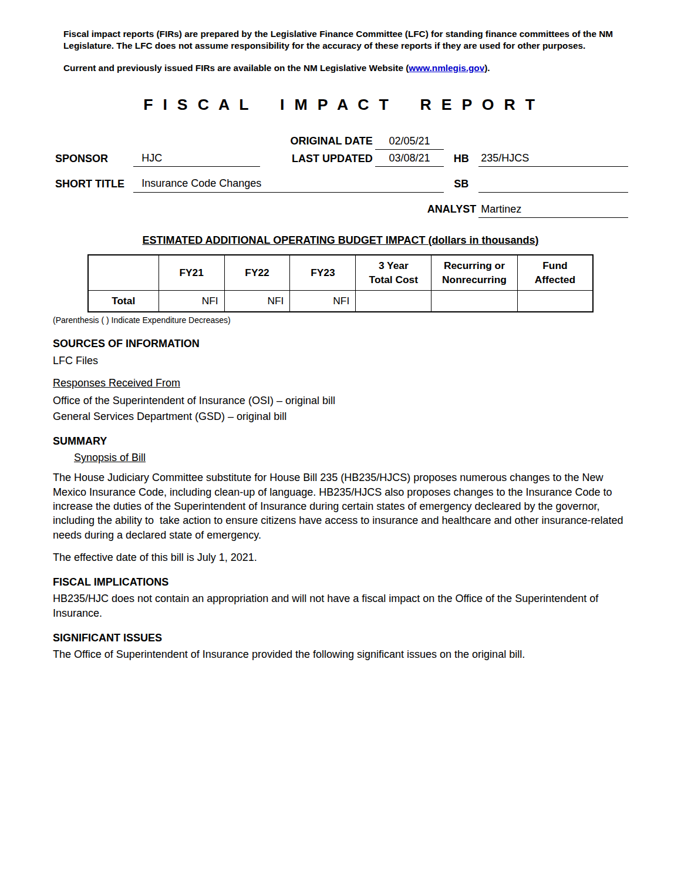Fiscal impact reports (FIRs) are prepared by the Legislative Finance Committee (LFC) for standing finance committees of the NM Legislature. The LFC does not assume responsibility for the accuracy of these reports if they are used for other purposes.
Current and previously issued FIRs are available on the NM Legislative Website (www.nmlegis.gov).
F I S C A L I M P A C T R E P O R T
| | | ORIGINAL DATE | 02/05/21 | | |
| SPONSOR | HJC | LAST UPDATED | 03/08/21 | HB | 235/HJCS |
| SHORT TITLE | Insurance Code Changes | SB | |
| | ANALYST | Martinez |
ESTIMATED ADDITIONAL OPERATING BUDGET IMPACT (dollars in thousands)
| | FY21 | FY22 | FY23 | 3 Year Total Cost | Recurring or Nonrecurring | Fund Affected |
| --- | --- | --- | --- | --- | --- | --- |
| Total | NFI | NFI | NFI | | | |
(Parenthesis ( ) Indicate Expenditure Decreases)
SOURCES OF INFORMATION
LFC Files
Responses Received From
Office of the Superintendent of Insurance (OSI) – original bill
General Services Department (GSD) – original bill
SUMMARY
Synopsis of Bill
The House Judiciary Committee substitute for House Bill 235 (HB235/HJCS) proposes numerous changes to the New Mexico Insurance Code, including clean-up of language. HB235/HJCS also proposes changes to the Insurance Code to increase the duties of the Superintendent of Insurance during certain states of emergency decleared by the governor, including the ability to take action to ensure citizens have access to insurance and healthcare and other insurance-related needs during a declared state of emergency.
The effective date of this bill is July 1, 2021.
FISCAL IMPLICATIONS
HB235/HJC does not contain an appropriation and will not have a fiscal impact on the Office of the Superintendent of Insurance.
SIGNIFICANT ISSUES
The Office of Superintendent of Insurance provided the following significant issues on the original bill.